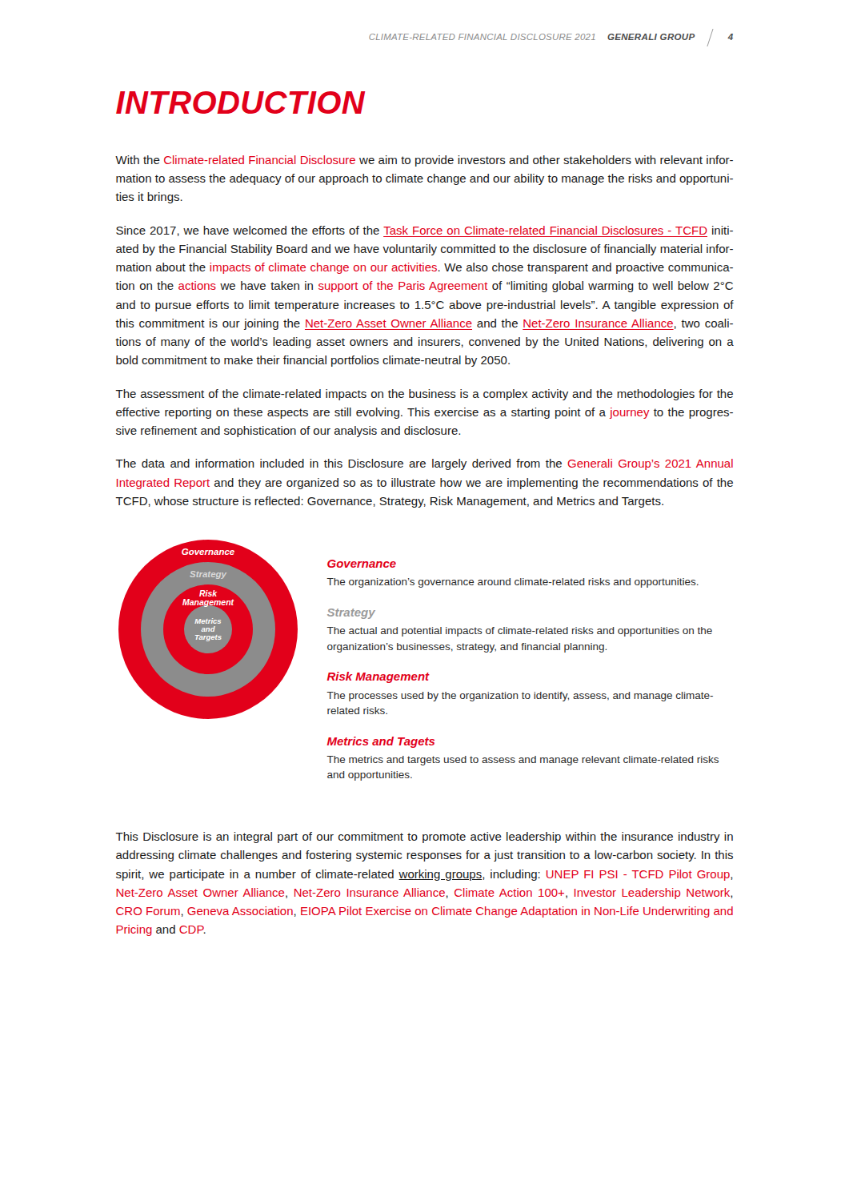Climate-related Financial Disclosure 2021 Generali Group 4
INTRODUCTION
With the Climate-related Financial Disclosure we aim to provide investors and other stakeholders with relevant information to assess the adequacy of our approach to climate change and our ability to manage the risks and opportunities it brings.
Since 2017, we have welcomed the efforts of the Task Force on Climate-related Financial Disclosures - TCFD initiated by the Financial Stability Board and we have voluntarily committed to the disclosure of financially material information about the impacts of climate change on our activities. We also chose transparent and proactive communication on the actions we have taken in support of the Paris Agreement of “limiting global warming to well below 2°C and to pursue efforts to limit temperature increases to 1.5°C above pre-industrial levels”. A tangible expression of this commitment is our joining the Net-Zero Asset Owner Alliance and the Net-Zero Insurance Alliance, two coalitions of many of the world’s leading asset owners and insurers, convened by the United Nations, delivering on a bold commitment to make their financial portfolios climate-neutral by 2050.
The assessment of the climate-related impacts on the business is a complex activity and the methodologies for the effective reporting on these aspects are still evolving. This exercise as a starting point of a journey to the progressive refinement and sophistication of our analysis and disclosure.
The data and information included in this Disclosure are largely derived from the Generali Group’s 2021 Annual Integrated Report and they are organized so as to illustrate how we are implementing the recommendations of the TCFD, whose structure is reflected: Governance, Strategy, Risk Management, and Metrics and Targets.
Governance Strategy Risk Management Metrics and Targets
Governance
The organization’s governance around climate-related risks and opportunities.
Strategy
The actual and potential impacts of climate-related risks and opportunities on the organization’s businesses, strategy, and financial planning.
Risk Management
The processes used by the organization to identify, assess, and manage climate-related risks.
Metrics and Tagets
The metrics and targets used to assess and manage relevant climate-related risks and opportunities.
This Disclosure is an integral part of our commitment to promote active leadership within the insurance industry in addressing climate challenges and fostering systemic responses for a just transition to a low-carbon society. In this spirit, we participate in a number of climate-related working groups, including: UNEP FI PSI - TCFD Pilot Group, Net-Zero Asset Owner Alliance, Net-Zero Insurance Alliance, Climate Action 100+, Investor Leadership Network, CRO Forum, Geneva Association, EIOPA Pilot Exercise on Climate Change Adaptation in Non-Life Underwriting and Pricing and CDP.